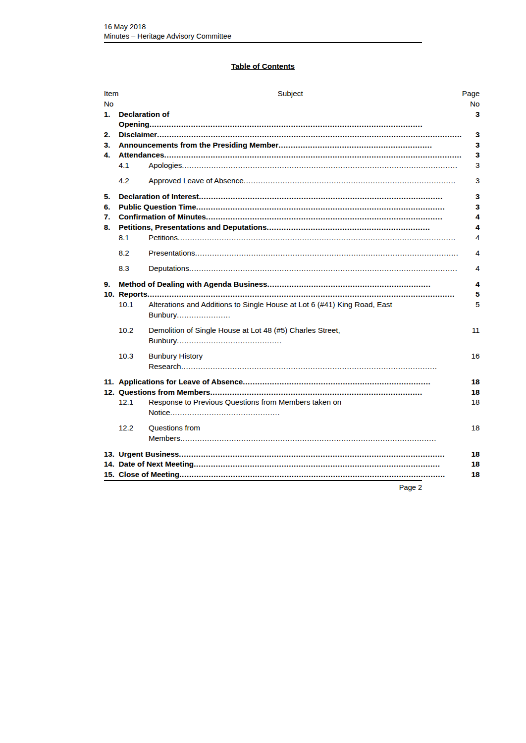16 May 2018
Minutes – Heritage Advisory Committee
Table of Contents
| Item No | Subject | Page No |
| 1. | Declaration of Opening ................................................................................................................ | 3 |
| 2. | Disclaimer ............................................................................................................................. | 3 |
| 3. | Announcements from the Presiding Member ............................................................... | 3 |
| 4. | Attendances .......................................................................................................................... | 3 |
| | 4.1 | Apologies ................................................................................................................. | 3 |
| | 4.2 | Approved Leave of Absence ....................................................................................... | 3 |
| 5. | Declaration of Interest .................................................................................................... | 3 |
| 6. | Public Question Time ...................................................................................................... | 3 |
| 7. | Confirmation of Minutes ................................................................................................. | 4 |
| 8. | Petitions, Presentations and Deputations ................................................................... | 4 |
| | 8.1 | Petitions .................................................................................................................. | 4 |
| | 8.2 | Presentations ............................................................................................................ | 4 |
| | 8.3 | Deputations .............................................................................................................. | 4 |
| 9. | Method of Dealing with Agenda Business ................................................................... | 4 |
| 10. | Reports .............................................................................................................................. | 5 |
| | 10.1 | Alterations and Additions to Single House at Lot 6 (#41) King Road, East Bunbury ...................... | 5 |
| | 10.2 | Demolition of Single House at Lot 48 (#5) Charles Street, Bunbury ........................................... | 11 |
| | 10.3 | Bunbury History Research ......................................................................................................... | 16 |
| 11. | Applications for Leave of Absence ............................................................................. | 18 |
| 12. | Questions from Members ....................................................................................... | 18 |
| | 12.1 | Response to Previous Questions from Members taken on Notice ............................................. | 18 |
| | 12.2 | Questions from Members ......................................................................................................... | 18 |
| 13. | Urgent Business ............................................................................................................. | 18 |
| 14. | Date of Next Meeting ..................................................................................................... | 18 |
| 15. | Close of Meeting ............................................................................................................. | 18 |
Page 2